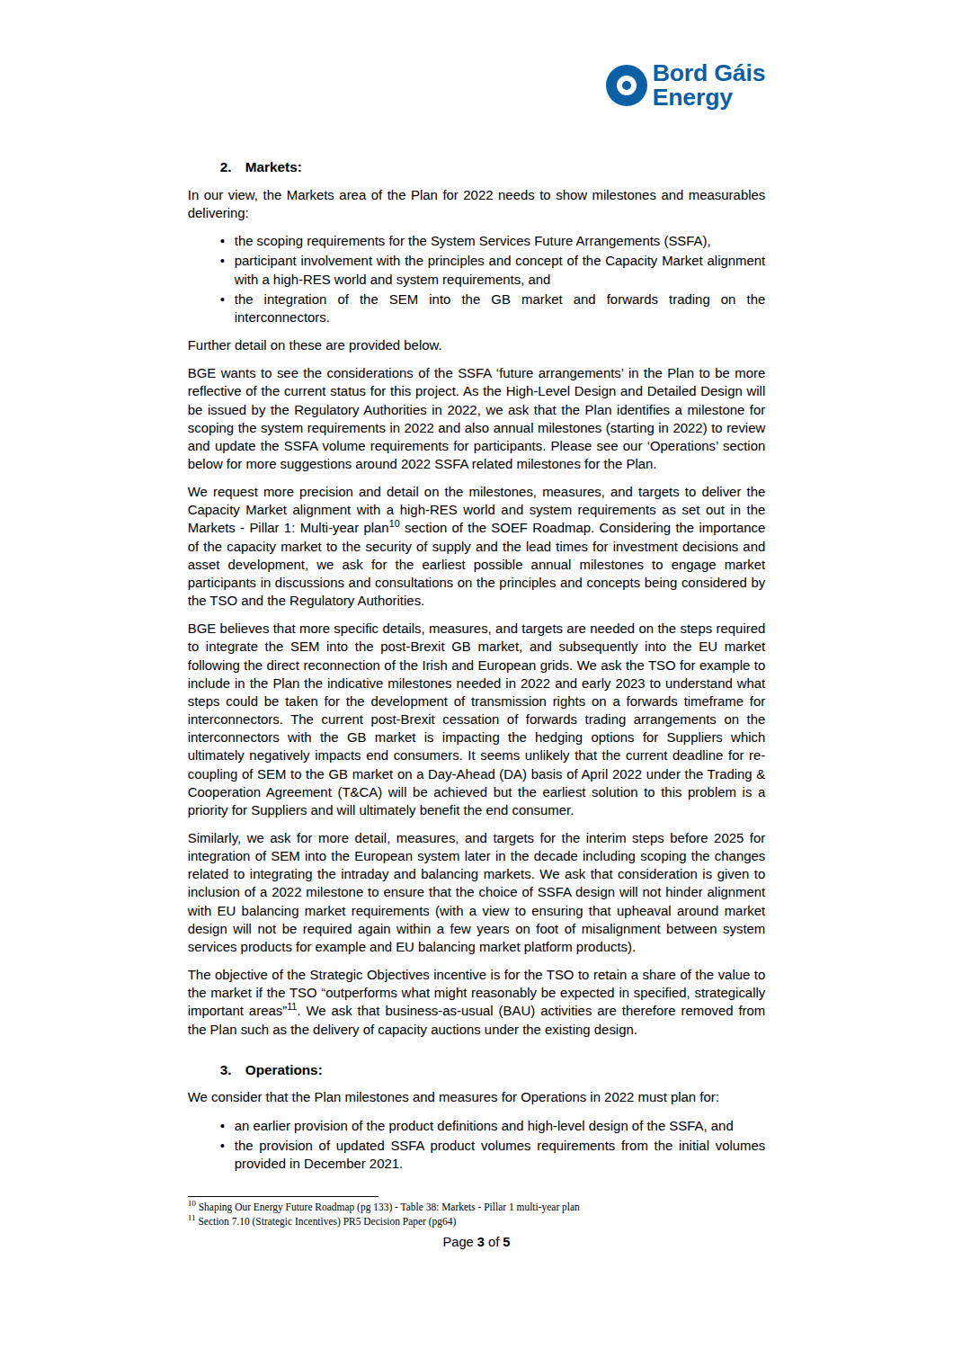Bord Gáis Energy
2. Markets:
In our view, the Markets area of the Plan for 2022 needs to show milestones and measurables delivering:
the scoping requirements for the System Services Future Arrangements (SSFA),
participant involvement with the principles and concept of the Capacity Market alignment with a high-RES world and system requirements, and
the integration of the SEM into the GB market and forwards trading on the interconnectors.
Further detail on these are provided below.
BGE wants to see the considerations of the SSFA ‘future arrangements’ in the Plan to be more reflective of the current status for this project. As the High-Level Design and Detailed Design will be issued by the Regulatory Authorities in 2022, we ask that the Plan identifies a milestone for scoping the system requirements in 2022 and also annual milestones (starting in 2022) to review and update the SSFA volume requirements for participants. Please see our ‘Operations’ section below for more suggestions around 2022 SSFA related milestones for the Plan.
We request more precision and detail on the milestones, measures, and targets to deliver the Capacity Market alignment with a high-RES world and system requirements as set out in the Markets - Pillar 1: Multi-year plan10 section of the SOEF Roadmap. Considering the importance of the capacity market to the security of supply and the lead times for investment decisions and asset development, we ask for the earliest possible annual milestones to engage market participants in discussions and consultations on the principles and concepts being considered by the TSO and the Regulatory Authorities.
BGE believes that more specific details, measures, and targets are needed on the steps required to integrate the SEM into the post-Brexit GB market, and subsequently into the EU market following the direct reconnection of the Irish and European grids. We ask the TSO for example to include in the Plan the indicative milestones needed in 2022 and early 2023 to understand what steps could be taken for the development of transmission rights on a forwards timeframe for interconnectors. The current post-Brexit cessation of forwards trading arrangements on the interconnectors with the GB market is impacting the hedging options for Suppliers which ultimately negatively impacts end consumers. It seems unlikely that the current deadline for re-coupling of SEM to the GB market on a Day-Ahead (DA) basis of April 2022 under the Trading & Cooperation Agreement (T&CA) will be achieved but the earliest solution to this problem is a priority for Suppliers and will ultimately benefit the end consumer.
Similarly, we ask for more detail, measures, and targets for the interim steps before 2025 for integration of SEM into the European system later in the decade including scoping the changes related to integrating the intraday and balancing markets. We ask that consideration is given to inclusion of a 2022 milestone to ensure that the choice of SSFA design will not hinder alignment with EU balancing market requirements (with a view to ensuring that upheaval around market design will not be required again within a few years on foot of misalignment between system services products for example and EU balancing market platform products).
The objective of the Strategic Objectives incentive is for the TSO to retain a share of the value to the market if the TSO “outperforms what might reasonably be expected in specified, strategically important areas”11. We ask that business-as-usual (BAU) activities are therefore removed from the Plan such as the delivery of capacity auctions under the existing design.
3. Operations:
We consider that the Plan milestones and measures for Operations in 2022 must plan for:
an earlier provision of the product definitions and high-level design of the SSFA, and
the provision of updated SSFA product volumes requirements from the initial volumes provided in December 2021.
10 Shaping Our Energy Future Roadmap (pg 133) - Table 38: Markets - Pillar 1 multi-year plan
11 Section 7.10 (Strategic Incentives) PR5 Decision Paper (pg64)
Page 3 of 5